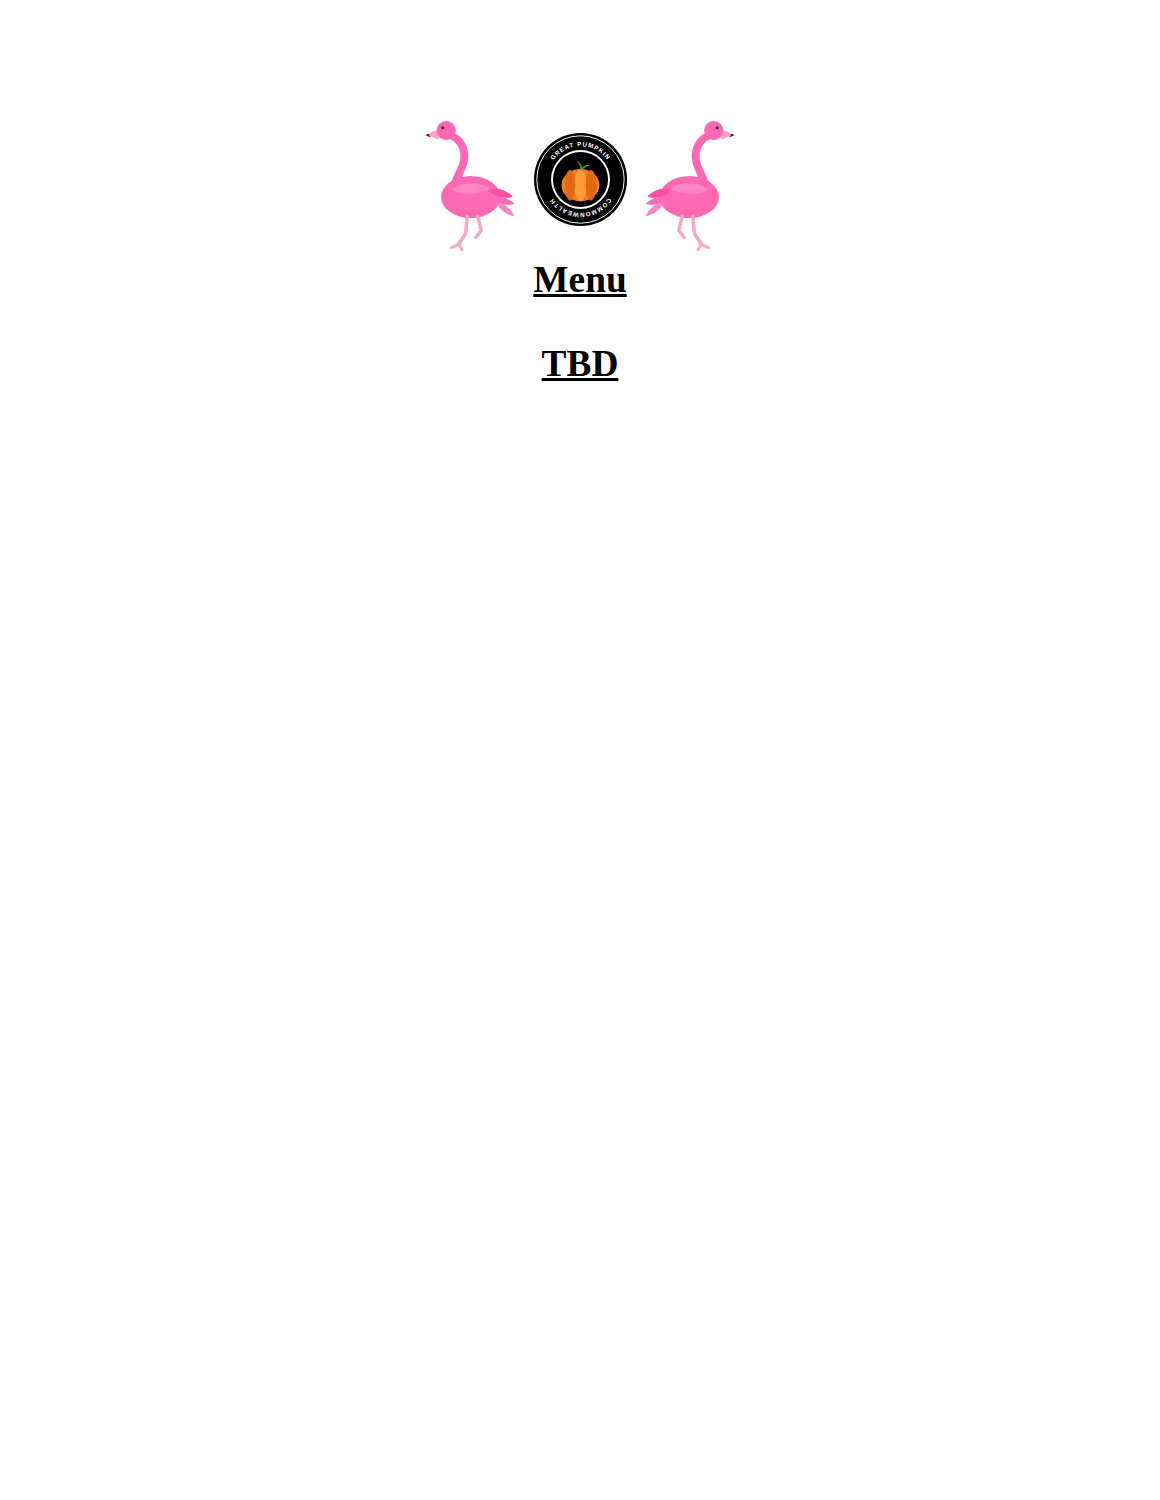GREAT PUMPKIN COMMONWEALTH
Menu
TBD